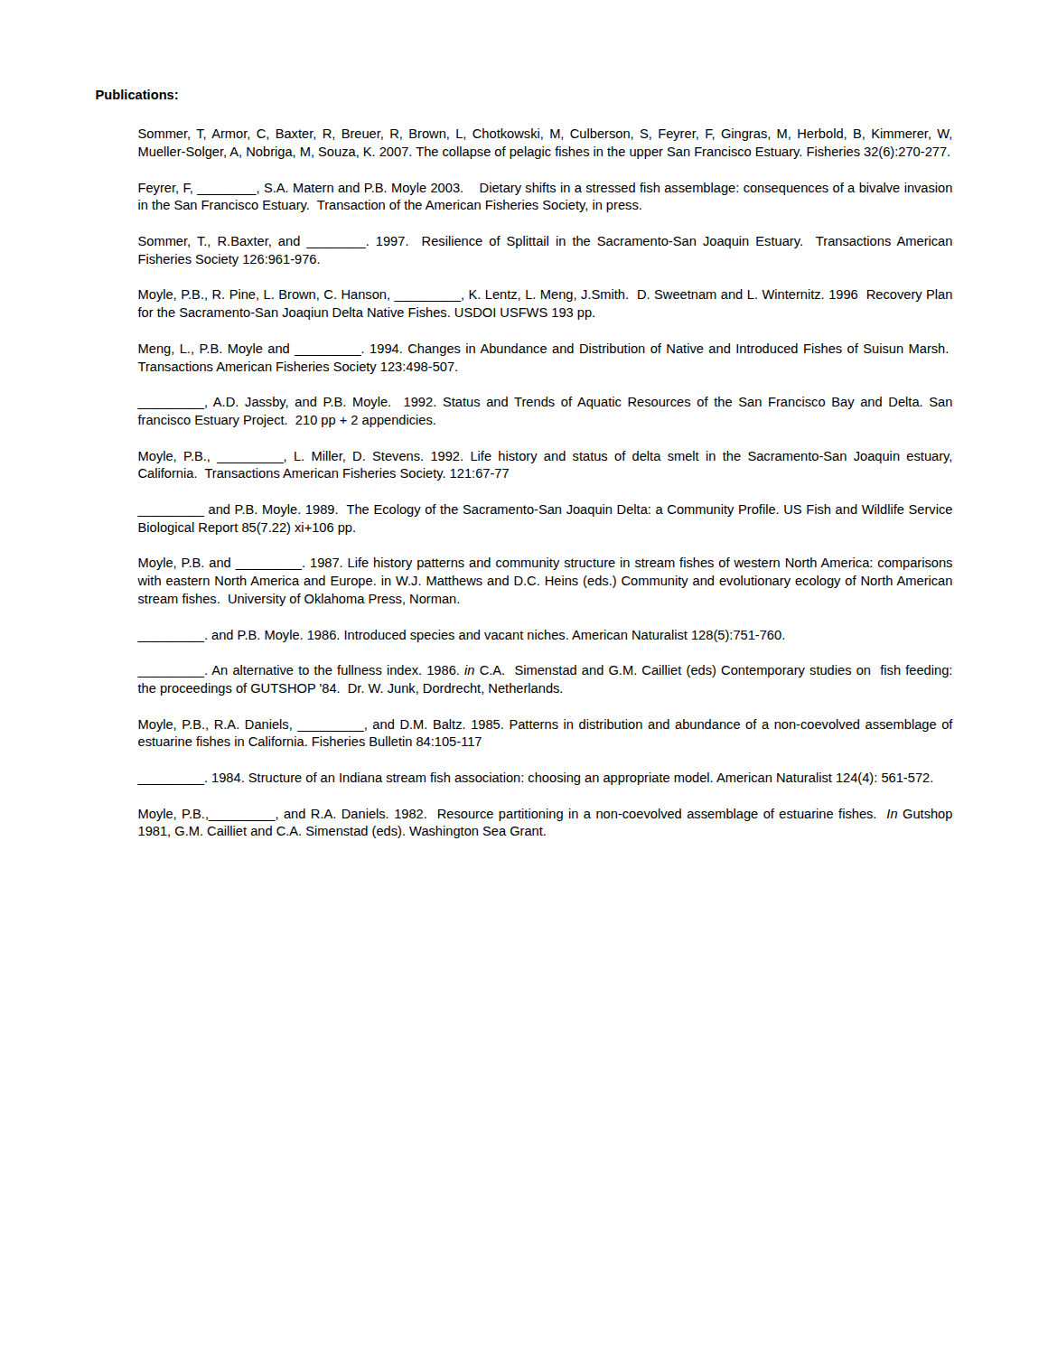Publications:
Sommer, T, Armor, C, Baxter, R, Breuer, R, Brown, L, Chotkowski, M, Culberson, S, Feyrer, F, Gingras, M, Herbold, B, Kimmerer, W, Mueller-Solger, A, Nobriga, M, Souza, K. 2007. The collapse of pelagic fishes in the upper San Francisco Estuary. Fisheries 32(6):270-277.
Feyrer, F, ________, S.A. Matern and P.B. Moyle 2003. Dietary shifts in a stressed fish assemblage: consequences of a bivalve invasion in the San Francisco Estuary. Transaction of the American Fisheries Society, in press.
Sommer, T., R.Baxter, and ________. 1997. Resilience of Splittail in the Sacramento-San Joaquin Estuary. Transactions American Fisheries Society 126:961-976.
Moyle, P.B., R. Pine, L. Brown, C. Hanson, _________, K. Lentz, L. Meng, J.Smith. D. Sweetnam and L. Winternitz. 1996 Recovery Plan for the Sacramento-San Joaqiun Delta Native Fishes. USDOI USFWS 193 pp.
Meng, L., P.B. Moyle and _________. 1994. Changes in Abundance and Distribution of Native and Introduced Fishes of Suisun Marsh. Transactions American Fisheries Society 123:498-507.
_________, A.D. Jassby, and P.B. Moyle. 1992. Status and Trends of Aquatic Resources of the San Francisco Bay and Delta. San francisco Estuary Project. 210 pp + 2 appendicies.
Moyle, P.B., _________, L. Miller, D. Stevens. 1992. Life history and status of delta smelt in the Sacramento-San Joaquin estuary, California. Transactions American Fisheries Society. 121:67-77
_________ and P.B. Moyle. 1989. The Ecology of the Sacramento-San Joaquin Delta: a Community Profile. US Fish and Wildlife Service Biological Report 85(7.22) xi+106 pp.
Moyle, P.B. and _________. 1987. Life history patterns and community structure in stream fishes of western North America: comparisons with eastern North America and Europe. in W.J. Matthews and D.C. Heins (eds.) Community and evolutionary ecology of North American stream fishes. University of Oklahoma Press, Norman.
_________. and P.B. Moyle. 1986. Introduced species and vacant niches. American Naturalist 128(5):751-760.
_________. An alternative to the fullness index. 1986. in C.A. Simenstad and G.M. Cailliet (eds) Contemporary studies on fish feeding: the proceedings of GUTSHOP '84. Dr. W. Junk, Dordrecht, Netherlands.
Moyle, P.B., R.A. Daniels, _________, and D.M. Baltz. 1985. Patterns in distribution and abundance of a non-coevolved assemblage of estuarine fishes in California. Fisheries Bulletin 84:105-117
_________. 1984. Structure of an Indiana stream fish association: choosing an appropriate model. American Naturalist 124(4): 561-572.
Moyle, P.B.,_________, and R.A. Daniels. 1982. Resource partitioning in a non-coevolved assemblage of estuarine fishes. In Gutshop 1981, G.M. Cailliet and C.A. Simenstad (eds). Washington Sea Grant.